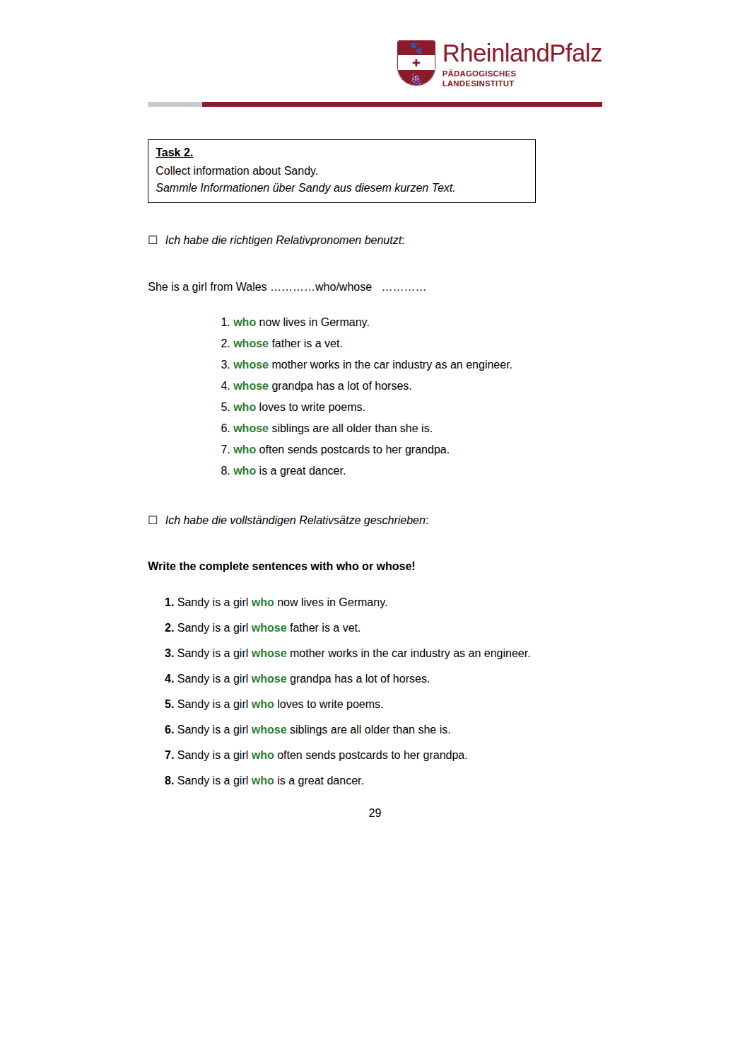🐾
✚
🍇
Rheinland Pfalz
Pädagogisches
Landesinstitut
Task 2.
Collect information about Sandy.
Sammle Informationen über Sandy aus diesem kurzen Text.
☐ Ich habe die richtigen Relativpronomen benutzt:
She is a girl from Wales …………who/whose …………
who now lives in Germany.
whose father is a vet.
whose mother works in the car industry as an engineer.
whose grandpa has a lot of horses.
who loves to write poems.
whose siblings are all older than she is.
who often sends postcards to her grandpa.
who is a great dancer.
☐ Ich habe die vollständigen Relativsätze geschrieben:
Write the complete sentences with who or whose!
Sandy is a girl who now lives in Germany.
Sandy is a girl whose father is a vet.
Sandy is a girl whose mother works in the car industry as an engineer.
Sandy is a girl whose grandpa has a lot of horses.
Sandy is a girl who loves to write poems.
Sandy is a girl whose siblings are all older than she is.
Sandy is a girl who often sends postcards to her grandpa.
Sandy is a girl who is a great dancer.
29